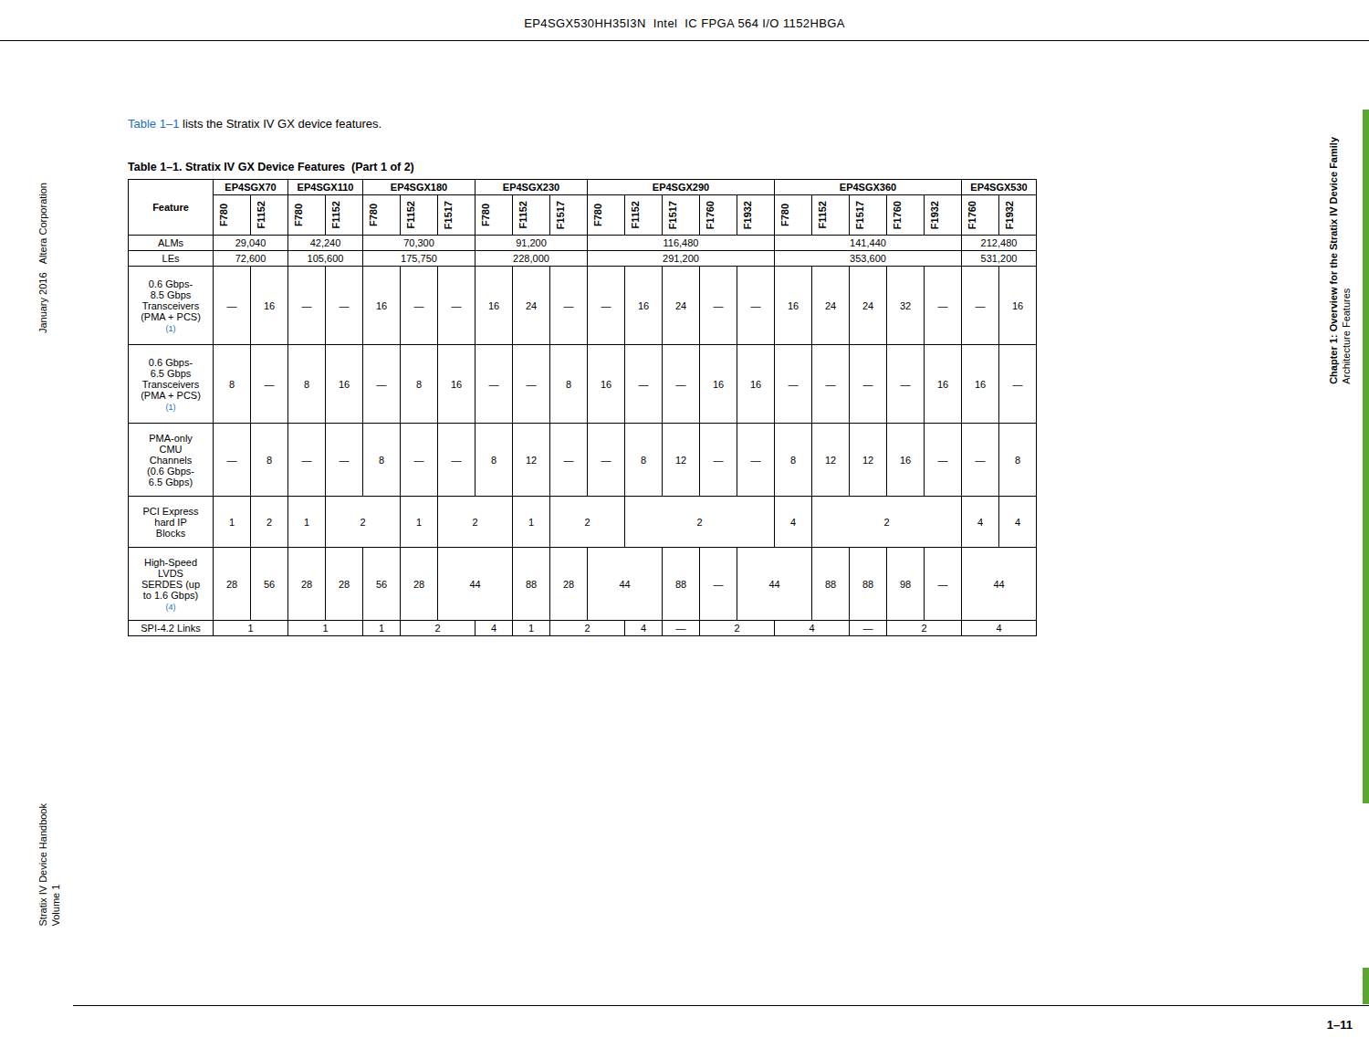EP4SGX530HH35I3N Intel IC FPGA 564 I/O 1152HBGA
Chapter 1: Overview for the Stratix IV Device Family
Architecture Features
January 2016 Altera Corporation
Stratix IV Device Handbook
Volume 1
Table 1–1 lists the Stratix IV GX device features.
Table 1–1. Stratix IV GX Device Features (Part 1 of 2)
| Feature | EP4SGX70 | EP4SGX110 | EP4SGX180 | EP4SGX230 | EP4SGX290 | EP4SGX360 | EP4SGX530 |
| --- | --- | --- | --- | --- | --- | --- | --- |
| F780 | F1152 | F780 | F1152 | F780 | F1152 | F1517 | F780 | F1152 | F1517 | F780 | F1152 | F1517 | F1760 | F1932 | F780 | F1152 | F1517 | F1760 | F1932 | F1760 | F1932 |
| ALMs | 29,040 | 42,240 | 70,300 | 91,200 | 116,480 | 141,440 | 212,480 |
| LEs | 72,600 | 105,600 | 175,750 | 228,000 | 291,200 | 353,600 | 531,200 |
| 0.6 Gbps- 8.5 Gbps Transceivers (PMA + PCS) (1) | — | 16 | — | — | 16 | — | — | 16 | 24 | — | — | 16 | 24 | — | — | 16 | 24 | 24 | 32 | — | — | 16 |
| 0.6 Gbps- 6.5 Gbps Transceivers (PMA + PCS) (1) | 8 | — | 8 | 16 | — | 8 | 16 | — | — | 8 | 16 | — | — | 16 | 16 | — | — | — | — | 16 | 16 | — |
| PMA-only CMU Channels (0.6 Gbps- 6.5 Gbps) | — | 8 | — | — | 8 | — | — | 8 | 12 | — | — | 8 | 12 | — | — | 8 | 12 | 12 | 16 | — | — | 8 |
| PCI Express hard IP Blocks | 1 | 2 | 1 | 2 | 1 | 2 | 1 | 2 | 2 | 4 | 2 | 4 | 4 |
| High-Speed LVDS SERDES (up to 1.6 Gbps) (4) | 28 | 56 | 28 | 28 | 56 | 28 | 44 | 88 | 28 | 44 | 88 | — | 44 | 88 | 88 | 98 | — | 44 |
| SPI-4.2 Links | 1 | 1 | 1 | 2 | 4 | 1 | 2 | 4 | — | 2 | 4 | — | 2 | 4 |
1–11